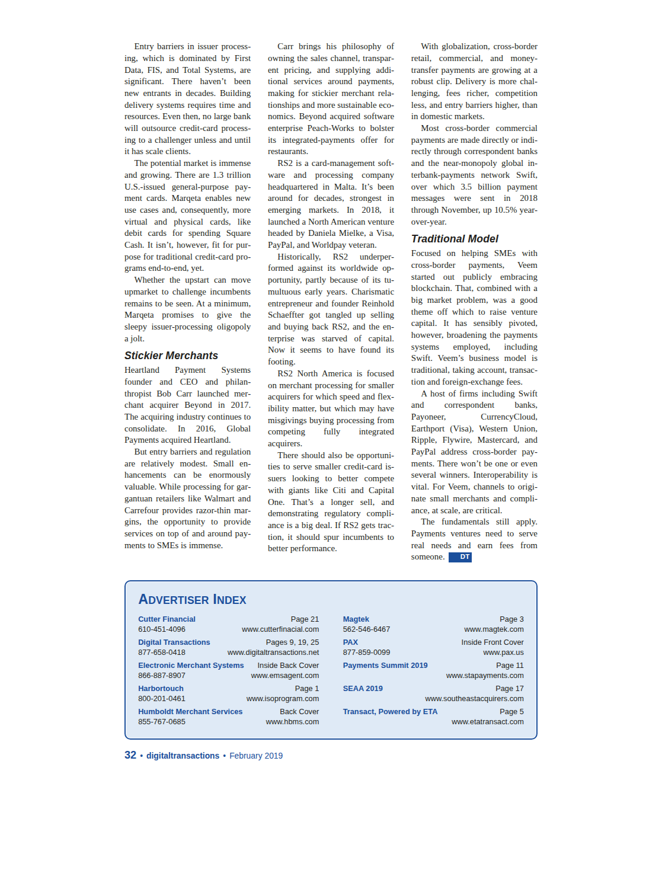Entry barriers in issuer processing, which is dominated by First Data, FIS, and Total Systems, are significant. There haven’t been new entrants in decades. Building delivery systems requires time and resources. Even then, no large bank will outsource credit-card processing to a challenger unless and until it has scale clients.
The potential market is immense and growing. There are 1.3 trillion U.S.-issued general-purpose payment cards. Marqeta enables new use cases and, consequently, more virtual and physical cards, like debit cards for spending Square Cash. It isn’t, however, fit for purpose for traditional credit-card programs end-to-end, yet.
Whether the upstart can move upmarket to challenge incumbents remains to be seen. At a minimum, Marqeta promises to give the sleepy issuer-processing oligopoly a jolt.
Stickier Merchants
Heartland Payment Systems founder and CEO and philanthropist Bob Carr launched merchant acquirer Beyond in 2017. The acquiring industry continues to consolidate. In 2016, Global Payments acquired Heartland.
But entry barriers and regulation are relatively modest. Small enhancements can be enormously valuable. While processing for gargantuan retailers like Walmart and Carrefour provides razor-thin margins, the opportunity to provide services on top of and around payments to SMEs is immense.
Carr brings his philosophy of owning the sales channel, transparent pricing, and supplying additional services around payments, making for stickier merchant relationships and more sustainable economics. Beyond acquired software enterprise Peach-Works to bolster its integrated-payments offer for restaurants.
RS2 is a card-management software and processing company headquartered in Malta. It’s been around for decades, strongest in emerging markets. In 2018, it launched a North American venture headed by Daniela Mielke, a Visa, PayPal, and Worldpay veteran.
Historically, RS2 underperformed against its worldwide opportunity, partly because of its tumultuous early years. Charismatic entrepreneur and founder Reinhold Schaeffter got tangled up selling and buying back RS2, and the enterprise was starved of capital. Now it seems to have found its footing.
RS2 North America is focused on merchant processing for smaller acquirers for which speed and flexibility matter, but which may have misgivings buying processing from competing fully integrated acquirers.
There should also be opportunities to serve smaller credit-card issuers looking to better compete with giants like Citi and Capital One. That’s a longer sell, and demonstrating regulatory compliance is a big deal. If RS2 gets traction, it should spur incumbents to better performance.
With globalization, cross-border retail, commercial, and money-transfer payments are growing at a robust clip. Delivery is more challenging, fees richer, competition less, and entry barriers higher, than in domestic markets.
Most cross-border commercial payments are made directly or indirectly through correspondent banks and the near-monopoly global interbank-payments network Swift, over which 3.5 billion payment messages were sent in 2018 through November, up 10.5% year-over-year.
Traditional Model
Focused on helping SMEs with cross-border payments, Veem started out publicly embracing blockchain. That, combined with a big market problem, was a good theme off which to raise venture capital. It has sensibly pivoted, however, broadening the payments systems employed, including Swift. Veem’s business model is traditional, taking account, transaction and foreign-exchange fees.
A host of firms including Swift and correspondent banks, Payoneer, CurrencyCloud, Earthport (Visa), Western Union, Ripple, Flywire, Mastercard, and PayPal address cross-border payments. There won’t be one or even several winners. Interoperability is vital. For Veem, channels to originate small merchants and compliance, at scale, are critical.
The fundamentals still apply. Payments ventures need to serve real needs and earn fees from someone. DT
ADVERTISER INDEX
Cutter Financial Page 21
610-451-4096 www.cutterfinacial.com
Magtek Page 3
562-546-6467 www.magtek.com
Digital Transactions Pages 9, 19, 25
877-658-0418 www.digitaltransactions.net
PAX Inside Front Cover
877-859-0099 www.pax.us
Electronic Merchant Systems Inside Back Cover
866-887-8907 www.emsagent.com
Payments Summit 2019 Page 11
www.stapayments.com
Harbortouch Page 1
800-201-0461 www.isoprogram.com
SEAA 2019 Page 17
www.southeastacquirers.com
Humboldt Merchant Services Back Cover
855-767-0685 www.hbms.com
Transact, Powered by ETA Page 5
www.etatransact.com
32 • digitaltransactions • February 2019